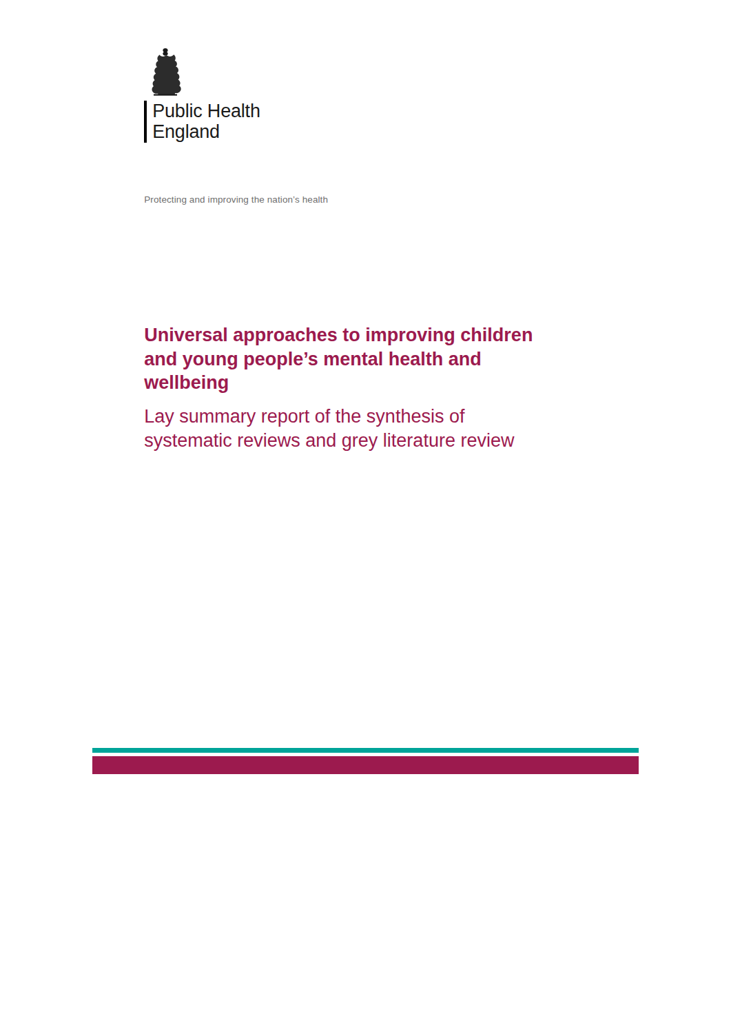Public Health
England
Protecting and improving the nation’s health
Universal approaches to improving children and young people’s mental health and wellbeing
Lay summary report of the synthesis of systematic reviews and grey literature review